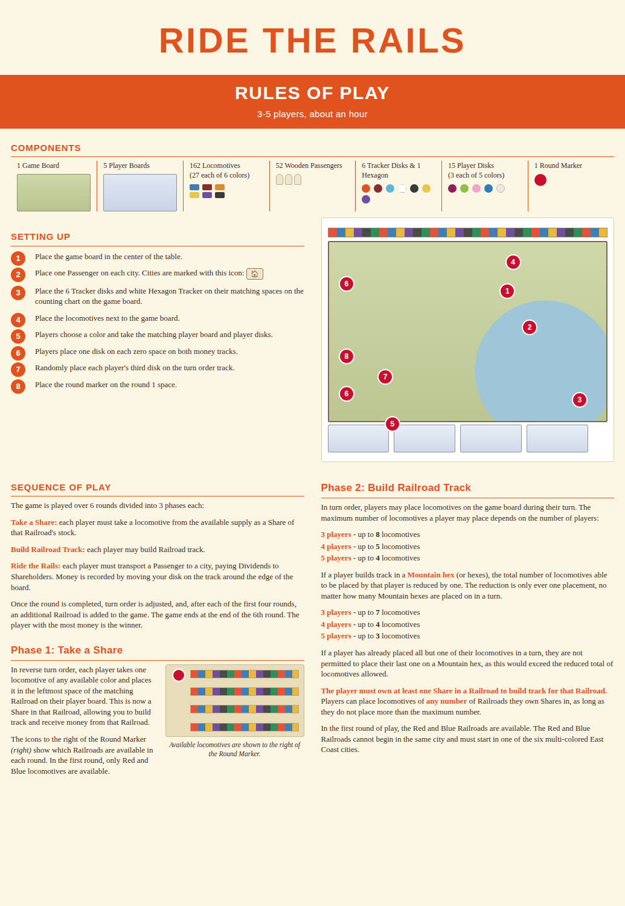RIDE THE RAILS
RULES OF PLAY
3-5 players, about an hour
Components
| 1 Game Board | 5 Player Boards | 162 Locomotives (27 each of 6 colors) | 52 Wooden Passengers | 6 Tracker Disks & 1 Hexagon | 15 Player Disks (3 each of 5 colors) | 1 Round Marker |
Setting Up
Place the game board in the center of the table.
Place one Passenger on each city. Cities are marked with this icon: 🏠
Place the 6 Tracker disks and white Hexagon Tracker on their matching spaces on the counting chart on the game board.
Place the locomotives next to the game board.
Players choose a color and take the matching player board and player disks.
Players place one disk on each zero space on both money tracks.
Randomly place each player's third disk on the turn order track.
Place the round marker on the round 1 space.
1 2 3 4 6 6 7 8
5
Sequence of Play
The game is played over 6 rounds divided into 3 phases each:
Take a Share: each player must take a locomotive from the available supply as a Share of that Railroad's stock.
Build Railroad Track: each player may build Railroad track.
Ride the Rails: each player must transport a Passenger to a city, paying Dividends to Shareholders. Money is recorded by moving your disk on the track around the edge of the board.
Once the round is completed, turn order is adjusted, and, after each of the first four rounds, an additional Railroad is added to the game. The game ends at the end of the 6th round. The player with the most money is the winner.
Phase 1: Take a Share
Available locomotives are shown to the right of the Round Marker.
In reverse turn order, each player takes one locomotive of any available color and places it in the leftmost space of the matching Railroad on their player board. This is now a Share in that Railroad, allowing you to build track and receive money from that Railroad.
The icons to the right of the Round Marker (right) show which Railroads are available in each round. In the first round, only Red and Blue locomotives are available.
Phase 2: Build Railroad Track
In turn order, players may place locomotives on the game board during their turn. The maximum number of locomotives a player may place depends on the number of players:
3 players - up to 8 locomotives
4 players - up to 5 locomotives
5 players - up to 4 locomotives
If a player builds track in a Mountain hex (or hexes), the total number of locomotives able to be placed by that player is reduced by one. The reduction is only ever one placement, no matter how many Mountain hexes are placed on in a turn.
3 players - up to 7 locomotives
4 players - up to 4 locomotives
5 players - up to 3 locomotives
If a player has already placed all but one of their locomotives in a turn, they are not permitted to place their last one on a Mountain hex, as this would exceed the reduced total of locomotives allowed.
The player must own at least one Share in a Railroad to build track for that Railroad. Players can place locomotives of any number of Railroads they own Shares in, as long as they do not place more than the maximum number.
In the first round of play, the Red and Blue Railroads are available. The Red and Blue Railroads cannot begin in the same city and must start in one of the six multi-colored East Coast cities.